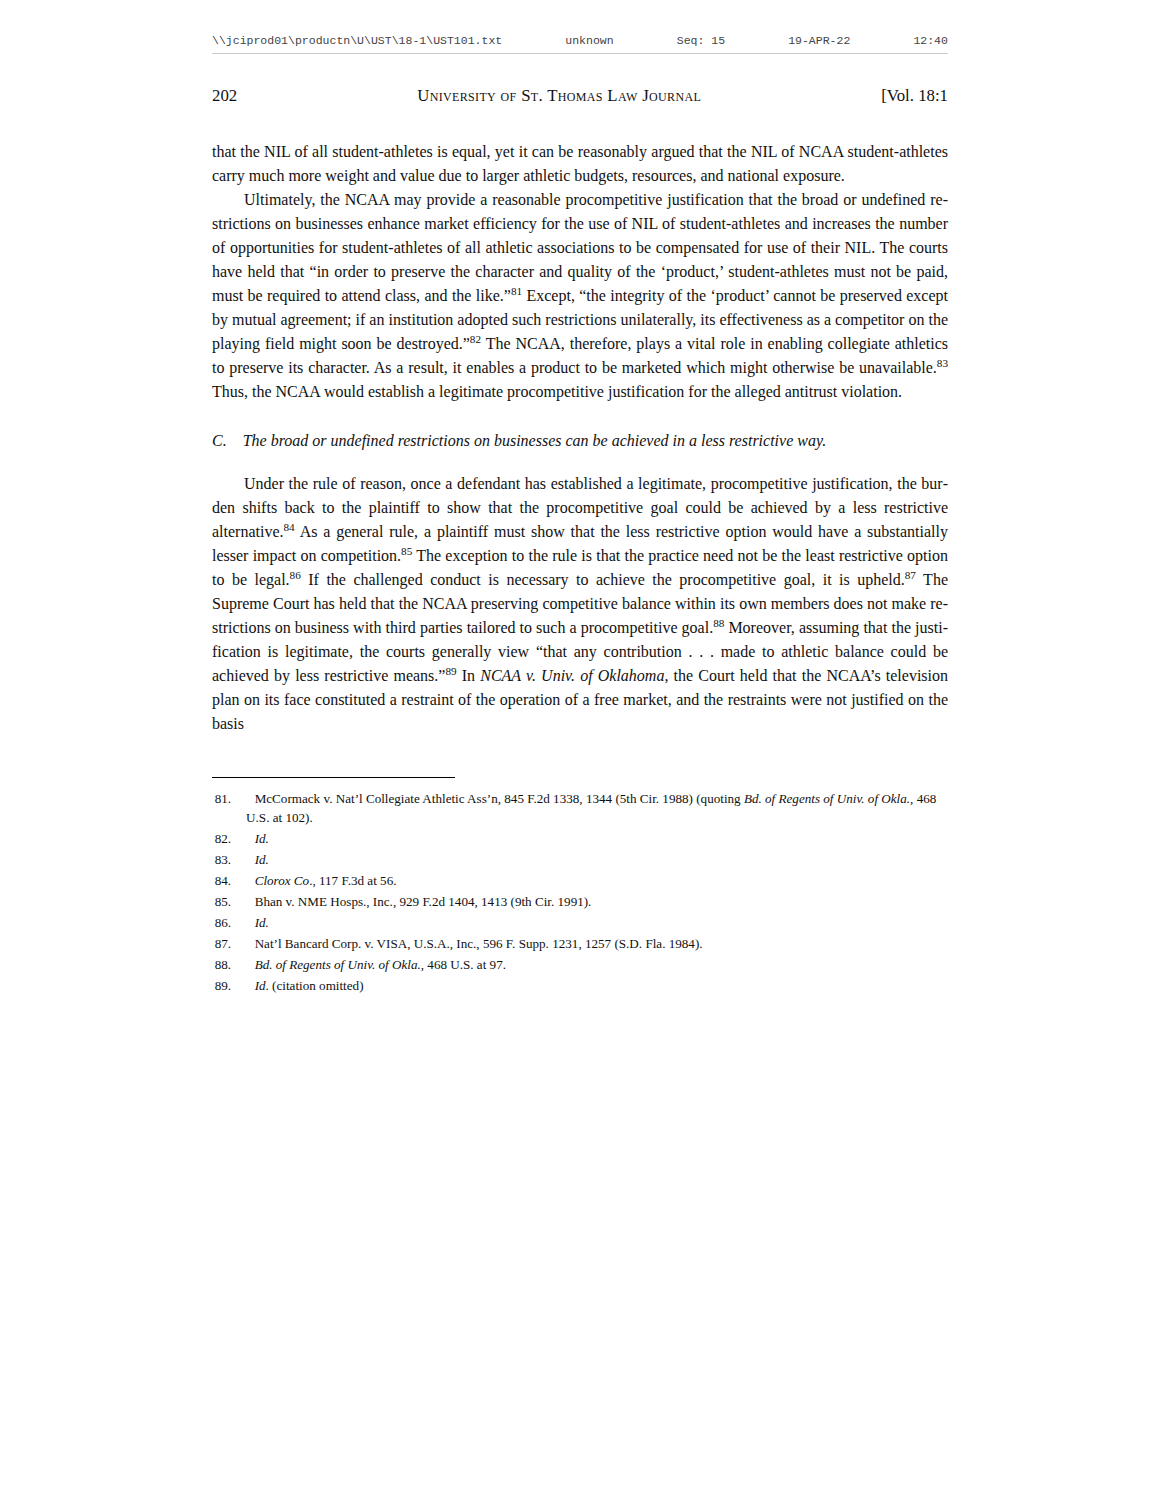\\jciprod01\productn\U\UST\18-1\UST101.txt unknown Seq: 15 19-APR-22 12:40
202 University of St. Thomas Law Journal [Vol. 18:1
that the NIL of all student-athletes is equal, yet it can be reasonably argued that the NIL of NCAA student-athletes carry much more weight and value due to larger athletic budgets, resources, and national exposure.
Ultimately, the NCAA may provide a reasonable procompetitive justification that the broad or undefined restrictions on businesses enhance market efficiency for the use of NIL of student-athletes and increases the number of opportunities for student-athletes of all athletic associations to be compensated for use of their NIL. The courts have held that “in order to preserve the character and quality of the ‘product,’ student-athletes must not be paid, must be required to attend class, and the like.”81 Except, “the integrity of the ‘product’ cannot be preserved except by mutual agreement; if an institution adopted such restrictions unilaterally, its effectiveness as a competitor on the playing field might soon be destroyed.”82 The NCAA, therefore, plays a vital role in enabling collegiate athletics to preserve its character. As a result, it enables a product to be marketed which might otherwise be unavailable.83 Thus, the NCAA would establish a legitimate procompetitive justification for the alleged antitrust violation.
C. The broad or undefined restrictions on businesses can be achieved in a less restrictive way.
Under the rule of reason, once a defendant has established a legitimate, procompetitive justification, the burden shifts back to the plaintiff to show that the procompetitive goal could be achieved by a less restrictive alternative.84 As a general rule, a plaintiff must show that the less restrictive option would have a substantially lesser impact on competition.85 The exception to the rule is that the practice need not be the least restrictive option to be legal.86 If the challenged conduct is necessary to achieve the procompetitive goal, it is upheld.87 The Supreme Court has held that the NCAA preserving competitive balance within its own members does not make restrictions on business with third parties tailored to such a procompetitive goal.88 Moreover, assuming that the justification is legitimate, the courts generally view “that any contribution . . . made to athletic balance could be achieved by less restrictive means.”89 In NCAA v. Univ. of Oklahoma, the Court held that the NCAA’s television plan on its face constituted a restraint of the operation of a free market, and the restraints were not justified on the basis
81. McCormack v. Nat’l Collegiate Athletic Ass’n, 845 F.2d 1338, 1344 (5th Cir. 1988) (quoting Bd. of Regents of Univ. of Okla., 468 U.S. at 102).
82. Id.
83. Id.
84. Clorox Co., 117 F.3d at 56.
85. Bhan v. NME Hosps., Inc., 929 F.2d 1404, 1413 (9th Cir. 1991).
86. Id.
87. Nat’l Bancard Corp. v. VISA, U.S.A., Inc., 596 F. Supp. 1231, 1257 (S.D. Fla. 1984).
88. Bd. of Regents of Univ. of Okla., 468 U.S. at 97.
89. Id. (citation omitted)